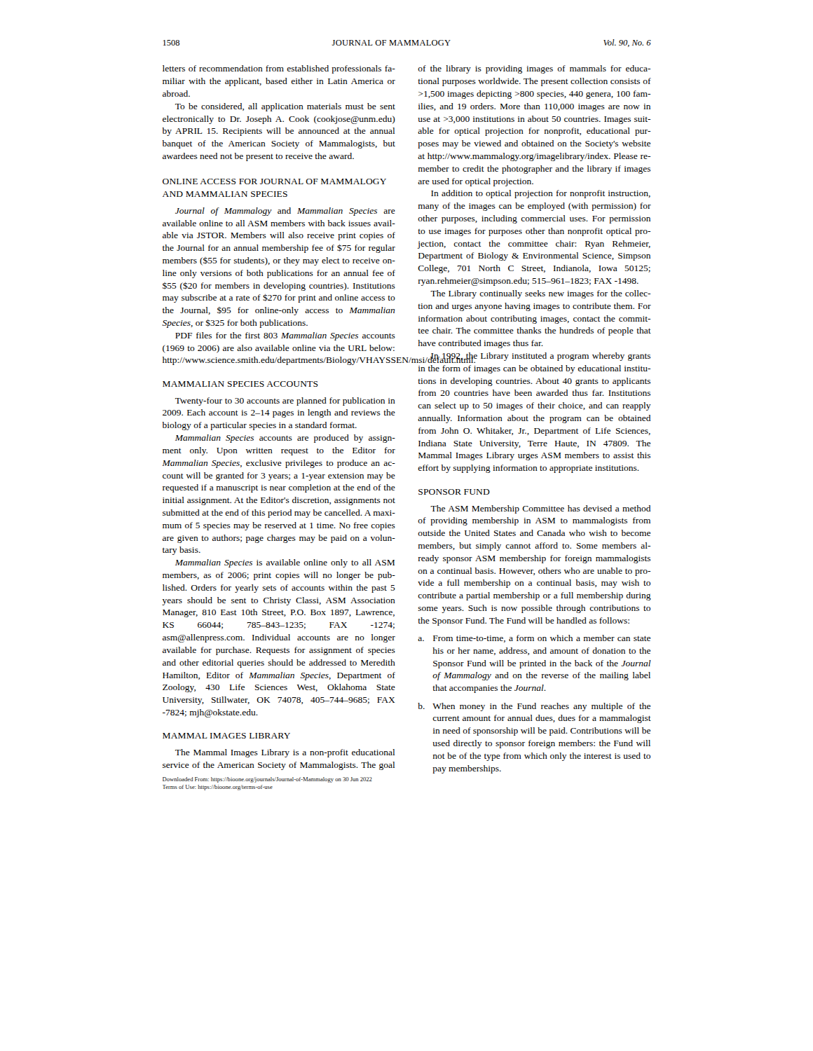1508 JOURNAL OF MAMMALOGY Vol. 90, No. 6
letters of recommendation from established professionals familiar with the applicant, based either in Latin America or abroad.
To be considered, all application materials must be sent electronically to Dr. Joseph A. Cook (cookjose@unm.edu) by APRIL 15. Recipients will be announced at the annual banquet of the American Society of Mammalogists, but awardees need not be present to receive the award.
ONLINE ACCESS FOR JOURNAL OF MAMMALOGY AND MAMMALIAN SPECIES
Journal of Mammalogy and Mammalian Species are available online to all ASM members with back issues available via JSTOR. Members will also receive print copies of the Journal for an annual membership fee of $75 for regular members ($55 for students), or they may elect to receive online only versions of both publications for an annual fee of $55 ($20 for members in developing countries). Institutions may subscribe at a rate of $270 for print and online access to the Journal, $95 for online-only access to Mammalian Species, or $325 for both publications.
PDF files for the first 803 Mammalian Species accounts (1969 to 2006) are also available online via the URL below: http://www.science.smith.edu/departments/Biology/VHAYSSEN/msi/default.html.
MAMMALIAN SPECIES ACCOUNTS
Twenty-four to 30 accounts are planned for publication in 2009. Each account is 2–14 pages in length and reviews the biology of a particular species in a standard format.
Mammalian Species accounts are produced by assignment only. Upon written request to the Editor for Mammalian Species, exclusive privileges to produce an account will be granted for 3 years; a 1-year extension may be requested if a manuscript is near completion at the end of the initial assignment. At the Editor's discretion, assignments not submitted at the end of this period may be cancelled. A maximum of 5 species may be reserved at 1 time. No free copies are given to authors; page charges may be paid on a voluntary basis.
Mammalian Species is available online only to all ASM members, as of 2006; print copies will no longer be published. Orders for yearly sets of accounts within the past 5 years should be sent to Christy Classi, ASM Association Manager, 810 East 10th Street, P.O. Box 1897, Lawrence, KS 66044; 785–843–1235; FAX -1274; asm@allenpress.com. Individual accounts are no longer available for purchase. Requests for assignment of species and other editorial queries should be addressed to Meredith Hamilton, Editor of Mammalian Species, Department of Zoology, 430 Life Sciences West, Oklahoma State University, Stillwater, OK 74078, 405–744–9685; FAX -7824; mjh@okstate.edu.
MAMMAL IMAGES LIBRARY
The Mammal Images Library is a non-profit educational service of the American Society of Mammalogists. The goal of the library is providing images of mammals for educational purposes worldwide. The present collection consists of >1,500 images depicting >800 species, 440 genera, 100 families, and 19 orders. More than 110,000 images are now in use at >3,000 institutions in about 50 countries. Images suitable for optical projection for nonprofit, educational purposes may be viewed and obtained on the Society's website at http://www.mammalogy.org/imagelibrary/index. Please remember to credit the photographer and the library if images are used for optical projection.
In addition to optical projection for nonprofit instruction, many of the images can be employed (with permission) for other purposes, including commercial uses. For permission to use images for purposes other than nonprofit optical projection, contact the committee chair: Ryan Rehmeier, Department of Biology & Environmental Science, Simpson College, 701 North C Street, Indianola, Iowa 50125; ryan.rehmeier@simpson.edu; 515–961–1823; FAX -1498.
The Library continually seeks new images for the collection and urges anyone having images to contribute them. For information about contributing images, contact the committee chair. The committee thanks the hundreds of people that have contributed images thus far.
In 1992, the Library instituted a program whereby grants in the form of images can be obtained by educational institutions in developing countries. About 40 grants to applicants from 20 countries have been awarded thus far. Institutions can select up to 50 images of their choice, and can reapply annually. Information about the program can be obtained from John O. Whitaker, Jr., Department of Life Sciences, Indiana State University, Terre Haute, IN 47809. The Mammal Images Library urges ASM members to assist this effort by supplying information to appropriate institutions.
SPONSOR FUND
The ASM Membership Committee has devised a method of providing membership in ASM to mammalogists from outside the United States and Canada who wish to become members, but simply cannot afford to. Some members already sponsor ASM membership for foreign mammalogists on a continual basis. However, others who are unable to provide a full membership on a continual basis, may wish to contribute a partial membership or a full membership during some years. Such is now possible through contributions to the Sponsor Fund. The Fund will be handled as follows:
From time-to-time, a form on which a member can state his or her name, address, and amount of donation to the Sponsor Fund will be printed in the back of the Journal of Mammalogy and on the reverse of the mailing label that accompanies the Journal.
When money in the Fund reaches any multiple of the current amount for annual dues, dues for a mammalogist in need of sponsorship will be paid. Contributions will be used directly to sponsor foreign members: the Fund will not be of the type from which only the interest is used to pay memberships.
Downloaded From: https://bioone.org/journals/Journal-of-Mammalogy on 30 Jun 2022
Terms of Use: https://bioone.org/terms-of-use